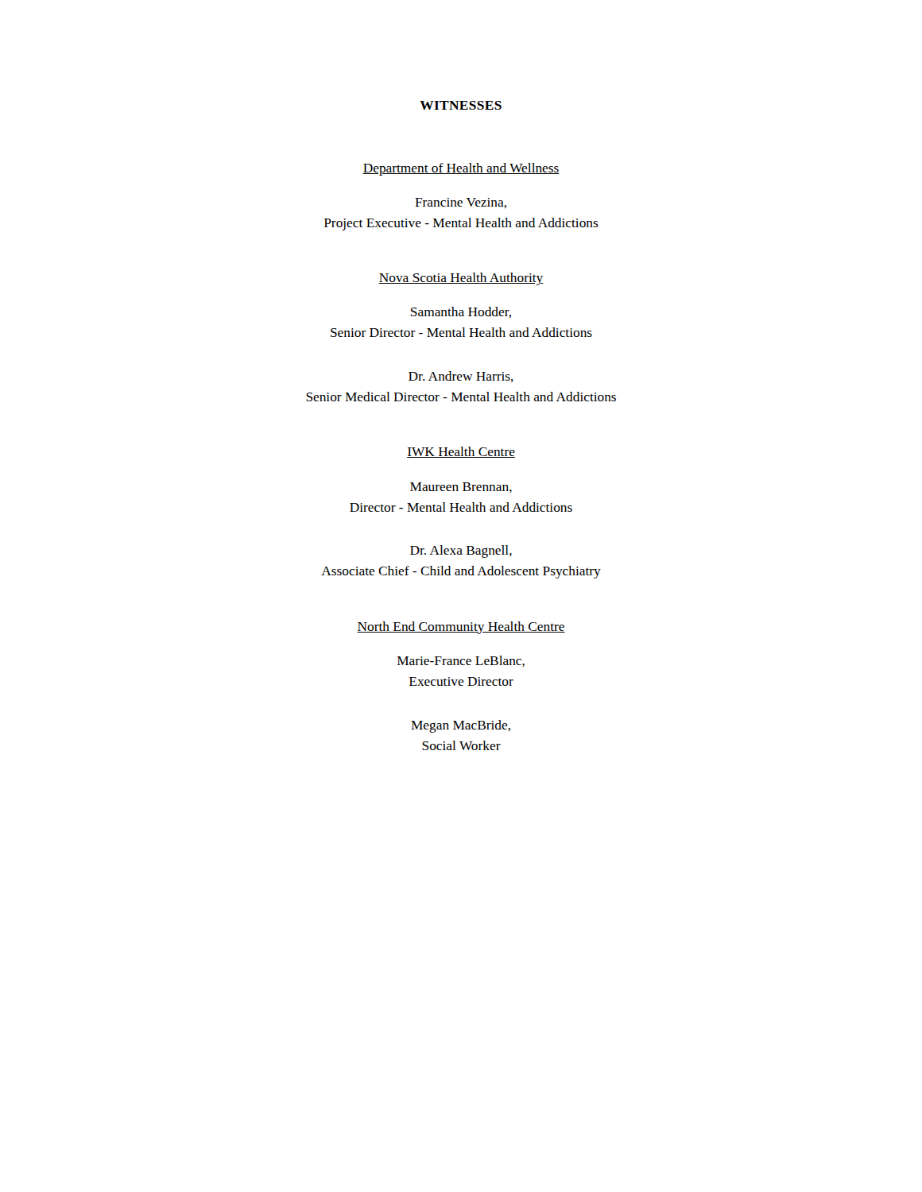WITNESSES
Department of Health and Wellness
Francine Vezina,
Project Executive - Mental Health and Addictions
Nova Scotia Health Authority
Samantha Hodder,
Senior Director - Mental Health and Addictions
Dr. Andrew Harris,
Senior Medical Director - Mental Health and Addictions
IWK Health Centre
Maureen Brennan,
Director - Mental Health and Addictions
Dr. Alexa Bagnell,
Associate Chief - Child and Adolescent Psychiatry
North End Community Health Centre
Marie-France LeBlanc,
Executive Director
Megan MacBride,
Social Worker